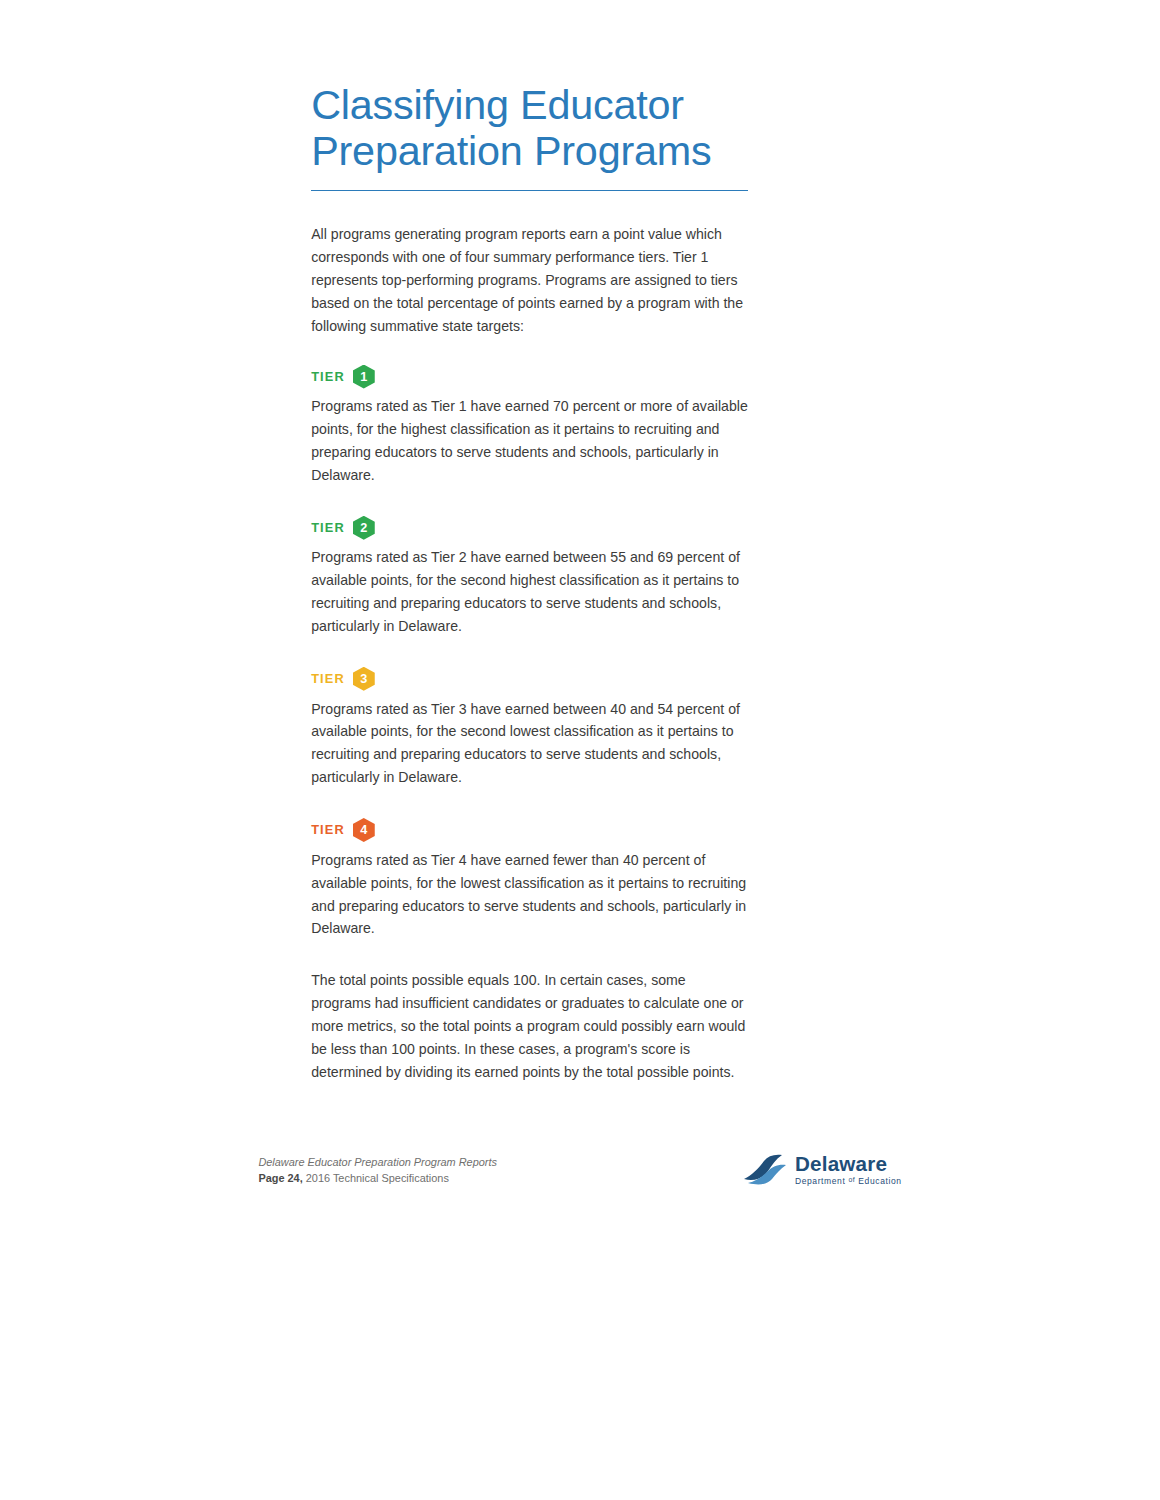Classifying Educator
Preparation Programs
All programs generating program reports earn a point value which corresponds with one of four summary performance tiers. Tier 1 represents top-performing programs. Programs are assigned to tiers based on the total percentage of points earned by a program with the following summative state targets:
TIER 1
Programs rated as Tier 1 have earned 70 percent or more of available points, for the highest classification as it pertains to recruiting and preparing educators to serve students and schools, particularly in Delaware.
TIER 2
Programs rated as Tier 2 have earned between 55 and 69 percent of available points, for the second highest classification as it pertains to recruiting and preparing educators to serve students and schools, particularly in Delaware.
TIER 3
Programs rated as Tier 3 have earned between 40 and 54 percent of available points, for the second lowest classification as it pertains to recruiting and preparing educators to serve students and schools, particularly in Delaware.
TIER 4
Programs rated as Tier 4 have earned fewer than 40 percent of available points, for the lowest classification as it pertains to recruiting and preparing educators to serve students and schools, particularly in Delaware.
The total points possible equals 100. In certain cases, some programs had insufficient candidates or graduates to calculate one or more metrics, so the total points a program could possibly earn would be less than 100 points. In these cases, a program's score is determined by dividing its earned points by the total possible points.
Delaware Educator Preparation Program Reports
Page 24, 2016 Technical Specifications
Delaware
Department of Education